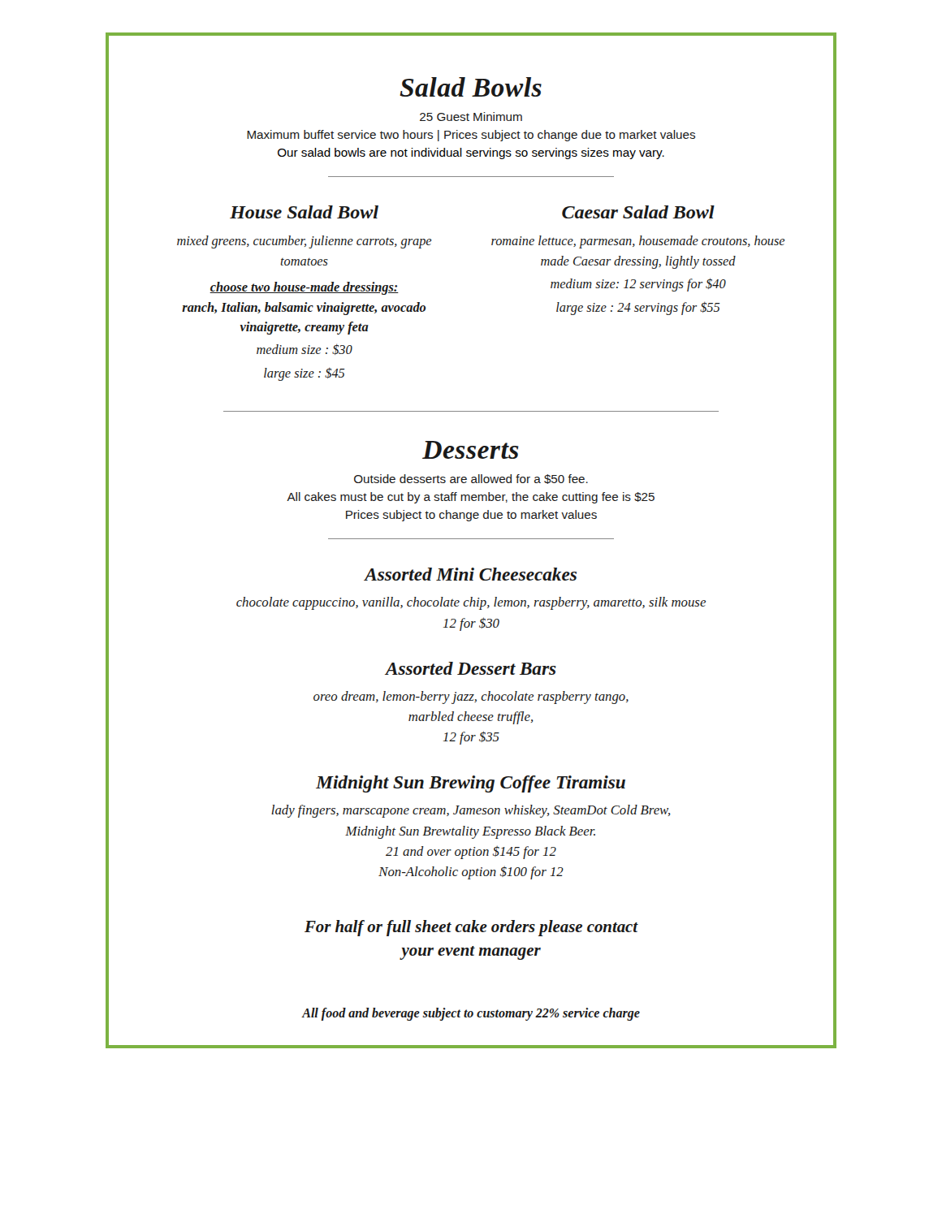Salad Bowls
25 Guest Minimum
Maximum buffet service two hours | Prices subject to change due to market values
Our salad bowls are not individual servings so servings sizes may vary.
House Salad Bowl
mixed greens, cucumber, julienne carrots, grape tomatoes
choose two house-made dressings: ranch, Italian, balsamic vinaigrette, avocado vinaigrette, creamy feta
medium size : $30
large size : $45
Caesar Salad Bowl
romaine lettuce, parmesan, housemade croutons, house made Caesar dressing, lightly tossed
medium size: 12 servings for $40
large size : 24 servings for $55
Desserts
Outside desserts are allowed for a $50 fee.
All cakes must be cut by a staff member, the cake cutting fee is $25
Prices subject to change due to market values
Assorted Mini Cheesecakes
chocolate cappuccino, vanilla, chocolate chip, lemon, raspberry, amaretto, silk mouse
12 for $30
Assorted Dessert Bars
oreo dream, lemon-berry jazz, chocolate raspberry tango,
marbled cheese truffle,
12 for $35
Midnight Sun Brewing Coffee Tiramisu
lady fingers, marscapone cream, Jameson whiskey, SteamDot Cold Brew,
Midnight Sun Brewtality Espresso Black Beer.
21 and over option $145 for 12
Non-Alcoholic option $100 for 12
For half or full sheet cake orders please contact
your event manager
All food and beverage subject to customary 22% service charge